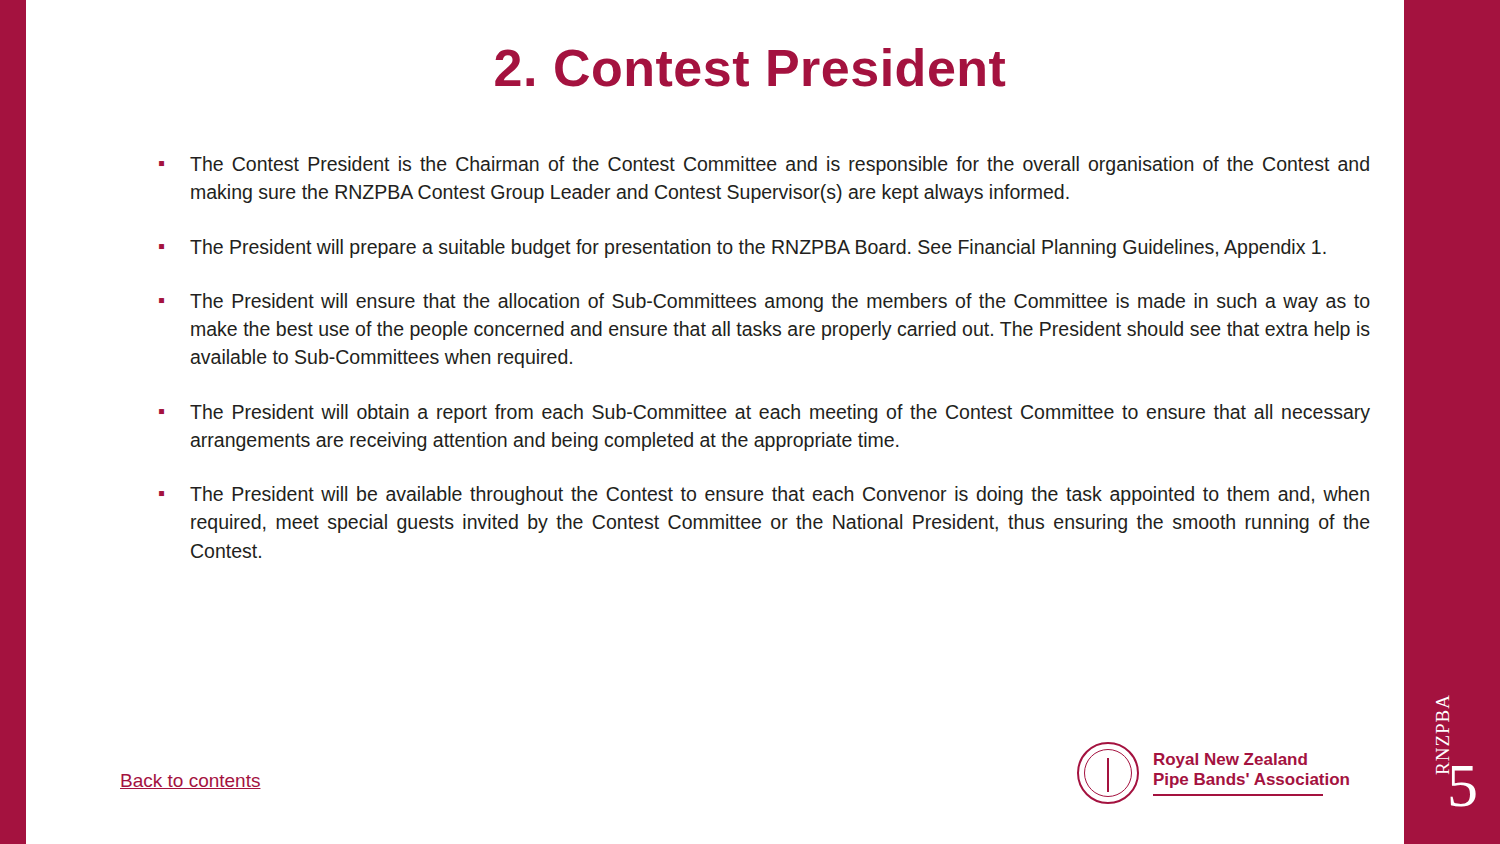2. Contest President
The Contest President is the Chairman of the Contest Committee and is responsible for the overall organisation of the Contest and making sure the RNZPBA Contest Group Leader and Contest Supervisor(s) are kept always informed.
The President will prepare a suitable budget for presentation to the RNZPBA Board. See Financial Planning Guidelines, Appendix 1.
The President will ensure that the allocation of Sub-Committees among the members of the Committee is made in such a way as to make the best use of the people concerned and ensure that all tasks are properly carried out. The President should see that extra help is available to Sub-Committees when required.
The President will obtain a report from each Sub-Committee at each meeting of the Contest Committee to ensure that all necessary arrangements are receiving attention and being completed at the appropriate time.
The President will be available throughout the Contest to ensure that each Convenor is doing the task appointed to them and, when required, meet special guests invited by the Contest Committee or the National President, thus ensuring the smooth running of the Contest.
Back to contents
Royal New Zealand Pipe Bands' Association
RNZPBA
5